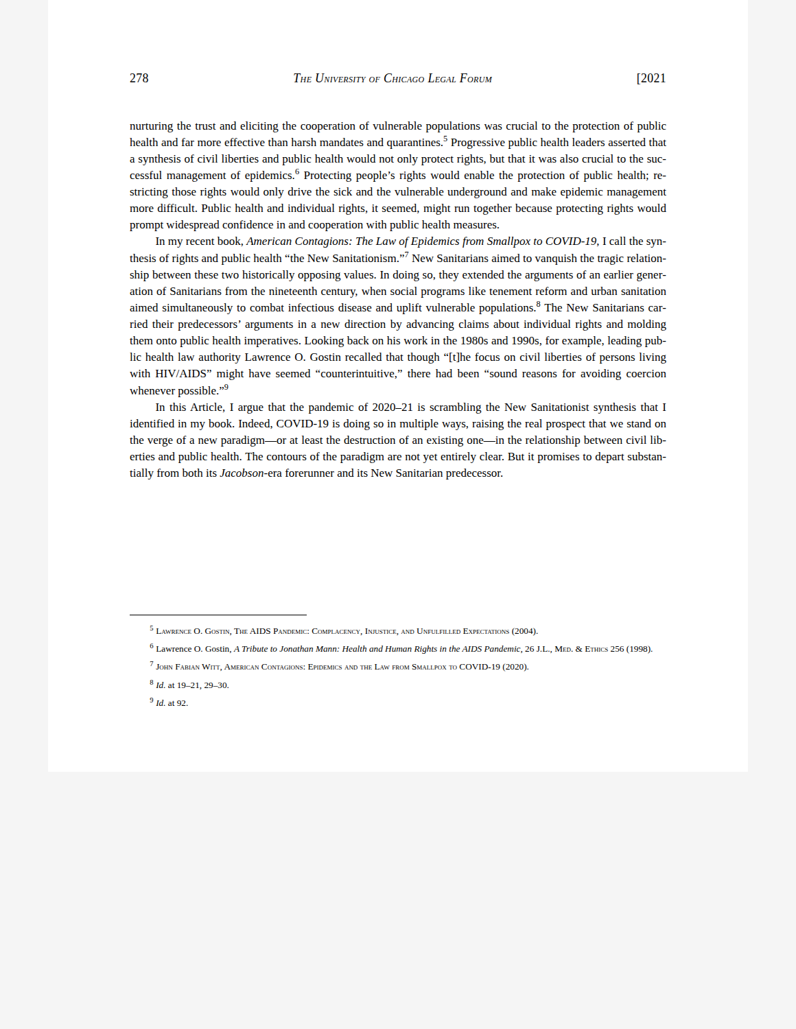278 The University of Chicago Legal Forum [2021
nurturing the trust and eliciting the cooperation of vulnerable populations was crucial to the protection of public health and far more effective than harsh mandates and quarantines.5 Progressive public health leaders asserted that a synthesis of civil liberties and public health would not only protect rights, but that it was also crucial to the successful management of epidemics.6 Protecting people’s rights would enable the protection of public health; restricting those rights would only drive the sick and the vulnerable underground and make epidemic management more difficult. Public health and individual rights, it seemed, might run together because protecting rights would prompt widespread confidence in and cooperation with public health measures.
In my recent book, American Contagions: The Law of Epidemics from Smallpox to COVID-19, I call the synthesis of rights and public health “the New Sanitationism.”7 New Sanitarians aimed to vanquish the tragic relationship between these two historically opposing values. In doing so, they extended the arguments of an earlier generation of Sanitarians from the nineteenth century, when social programs like tenement reform and urban sanitation aimed simultaneously to combat infectious disease and uplift vulnerable populations.8 The New Sanitarians carried their predecessors’ arguments in a new direction by advancing claims about individual rights and molding them onto public health imperatives. Looking back on his work in the 1980s and 1990s, for example, leading public health law authority Lawrence O. Gostin recalled that though “[t]he focus on civil liberties of persons living with HIV/AIDS” might have seemed “counterintuitive,” there had been “sound reasons for avoiding coercion whenever possible.”9
In this Article, I argue that the pandemic of 2020–21 is scrambling the New Sanitationist synthesis that I identified in my book. Indeed, COVID-19 is doing so in multiple ways, raising the real prospect that we stand on the verge of a new paradigm—or at least the destruction of an existing one—in the relationship between civil liberties and public health. The contours of the paradigm are not yet entirely clear. But it promises to depart substantially from both its Jacobson-era forerunner and its New Sanitarian predecessor.
5 Lawrence O. Gostin, The AIDS Pandemic: Complacency, Injustice, and Unfulfilled Expectations (2004).
6 Lawrence O. Gostin, A Tribute to Jonathan Mann: Health and Human Rights in the AIDS Pandemic, 26 J.L., Med. & Ethics 256 (1998).
7 John Fabian Witt, American Contagions: Epidemics and the Law from Smallpox to COVID-19 (2020).
8 Id. at 19–21, 29–30.
9 Id. at 92.